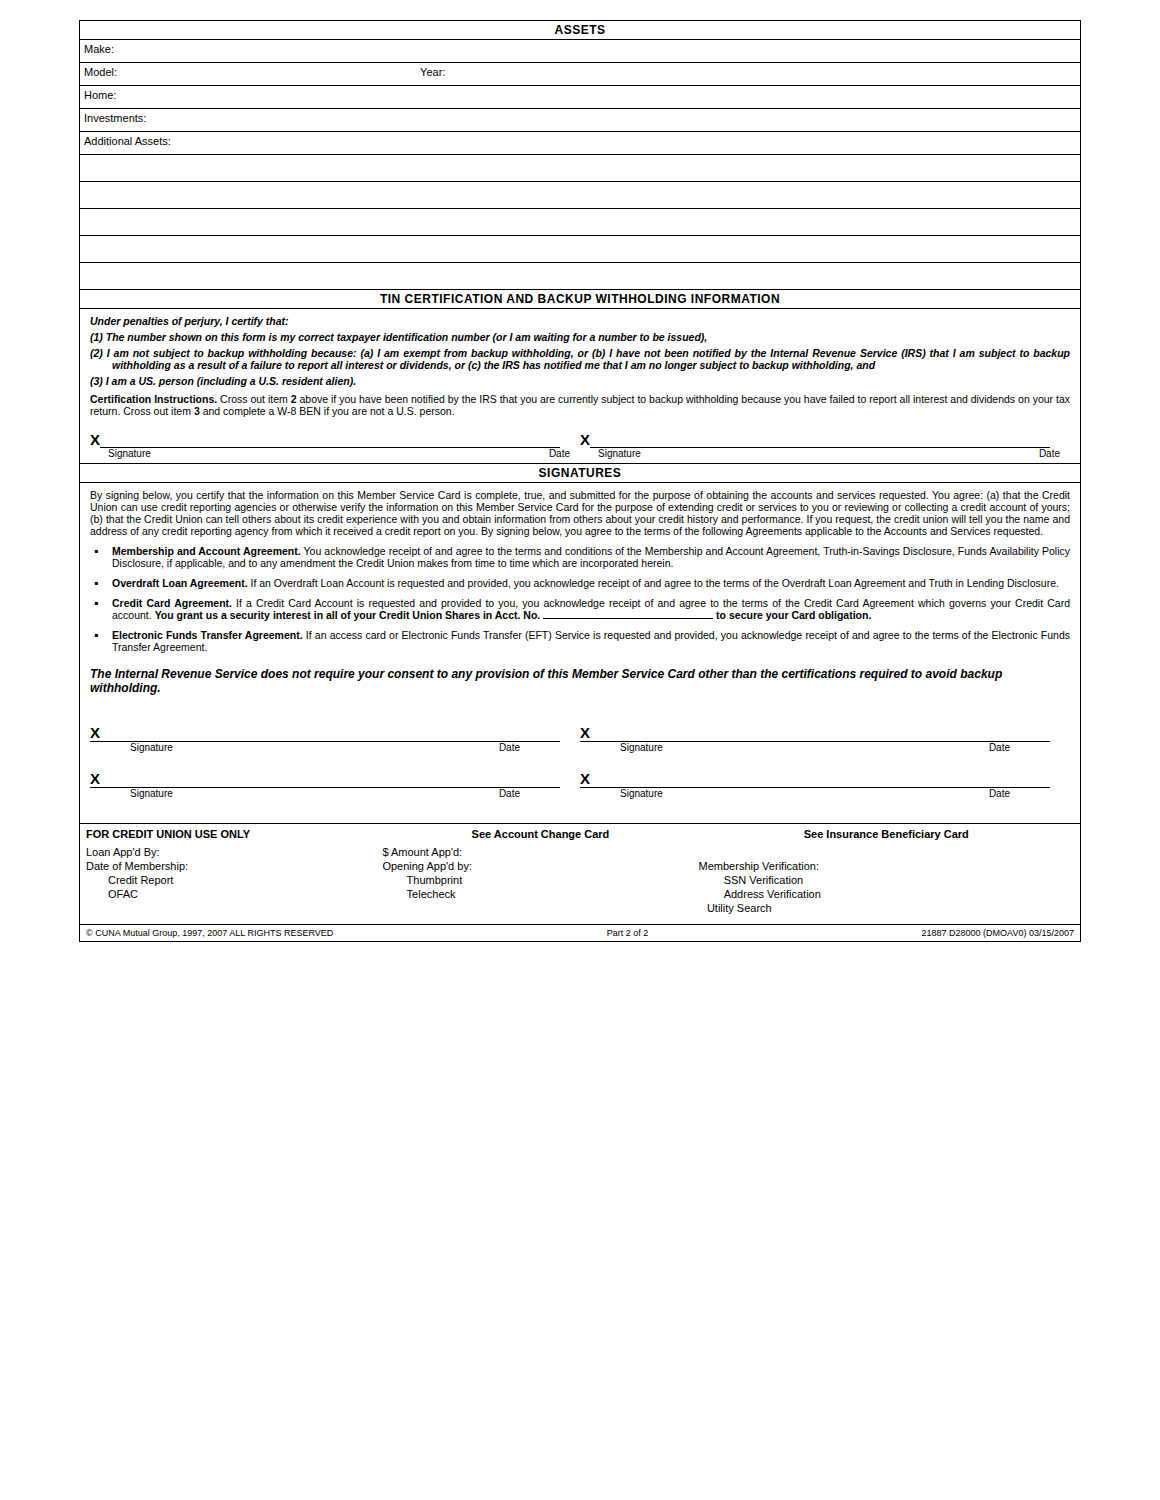ASSETS
Make:
Model: Year:
Home:
Investments:
Additional Assets:
TIN CERTIFICATION AND BACKUP WITHHOLDING INFORMATION
Under penalties of perjury, I certify that:
(1) The number shown on this form is my correct taxpayer identification number (or I am waiting for a number to be issued),
(2) I am not subject to backup withholding because: (a) I am exempt from backup withholding, or (b) I have not been notified by the Internal Revenue Service (IRS) that I am subject to backup withholding as a result of a failure to report all interest or dividends, or (c) the IRS has notified me that I am no longer subject to backup withholding, and
(3) I am a US. person (including a U.S. resident alien).
Certification Instructions. Cross out item 2 above if you have been notified by the IRS that you are currently subject to backup withholding because you have failed to report all interest and dividends on your tax return. Cross out item 3 and complete a W-8 BEN if you are not a U.S. person.
X
Signature Date
X
Signature Date
SIGNATURES
By signing below, you certify that the information on this Member Service Card is complete, true, and submitted for the purpose of obtaining the accounts and services requested. You agree: (a) that the Credit Union can use credit reporting agencies or otherwise verify the information on this Member Service Card for the purpose of extending credit or services to you or reviewing or collecting a credit account of yours; (b) that the Credit Union can tell others about its credit experience with you and obtain information from others about your credit history and performance. If you request, the credit union will tell you the name and address of any credit reporting agency from which it received a credit report on you. By signing below, you agree to the terms of the following Agreements applicable to the Accounts and Services requested.
Membership and Account Agreement. You acknowledge receipt of and agree to the terms and conditions of the Membership and Account Agreement, Truth-in-Savings Disclosure, Funds Availability Policy Disclosure, if applicable, and to any amendment the Credit Union makes from time to time which are incorporated herein.
Overdraft Loan Agreement. If an Overdraft Loan Account is requested and provided, you acknowledge receipt of and agree to the terms of the Overdraft Loan Agreement and Truth in Lending Disclosure.
Credit Card Agreement. If a Credit Card Account is requested and provided to you, you acknowledge receipt of and agree to the terms of the Credit Card Agreement which governs your Credit Card account. You grant us a security interest in all of your Credit Union Shares in Acct. No. to secure your Card obligation.
Electronic Funds Transfer Agreement. If an access card or Electronic Funds Transfer (EFT) Service is requested and provided, you acknowledge receipt of and agree to the terms of the Electronic Funds Transfer Agreement.
The Internal Revenue Service does not require your consent to any provision of this Member Service Card other than the certifications required to avoid backup withholding.
X
Signature Date
X
Signature Date
X
Signature Date
X
Signature Date
FOR CREDIT UNION USE ONLY
See Account Change Card
See Insurance Beneficiary Card
Loan App'd By:
$ Amount App'd:
Date of Membership:
Opening App'd by:
Membership Verification:
Credit Report
Thumbprint
SSN Verification
OFAC
Telecheck
Address Verification
Utility Search
© CUNA Mutual Group, 1997, 2007 ALL RIGHTS RESERVED
Part 2 of 2
21887 D28000 (DMOAV0) 03/15/2007